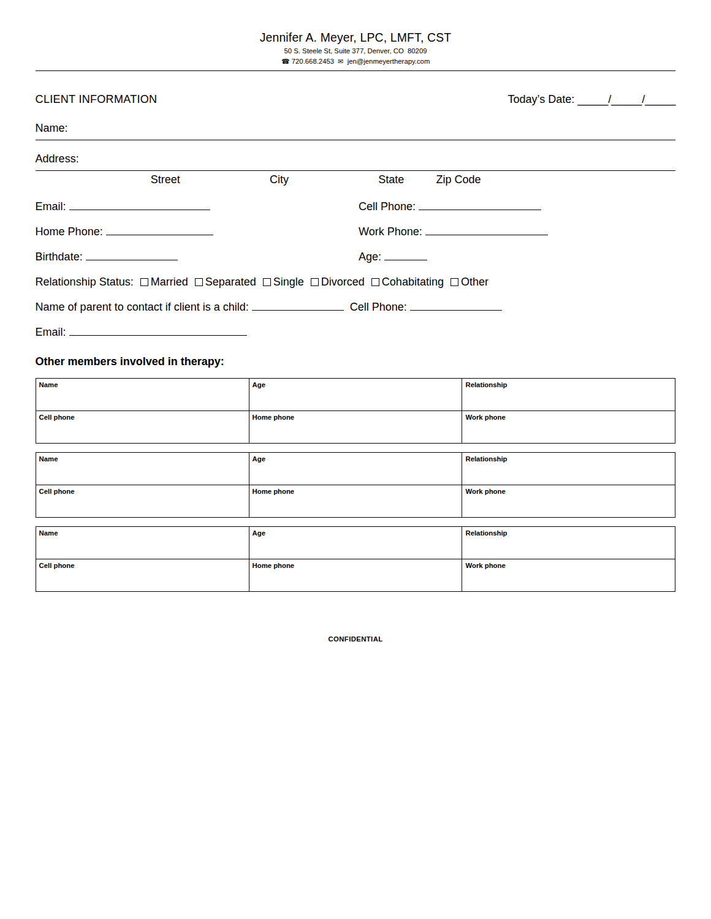Jennifer A. Meyer, LPC, LMFT, CST
50 S. Steele St, Suite 377, Denver, CO 80209
☎ 720.668.2453 ✉ jen@jenmeyertherapy.com
CLIENT INFORMATION Today’s Date: _____/_____/_____
Name:
Address:
Street City State Zip Code
Email:
Cell Phone:
Home Phone:
Work Phone:
Birthdate:
Age:
Relationship Status: Married Separated Single Divorced Cohabitating Other
Name of parent to contact if client is a child: Cell Phone:
Email:
Other members involved in therapy:
| Name | Age | Relationship |
| Cell phone | Home phone | Work phone |
| Name | Age | Relationship |
| Cell phone | Home phone | Work phone |
| Name | Age | Relationship |
| Cell phone | Home phone | Work phone |
CONFIDENTIAL